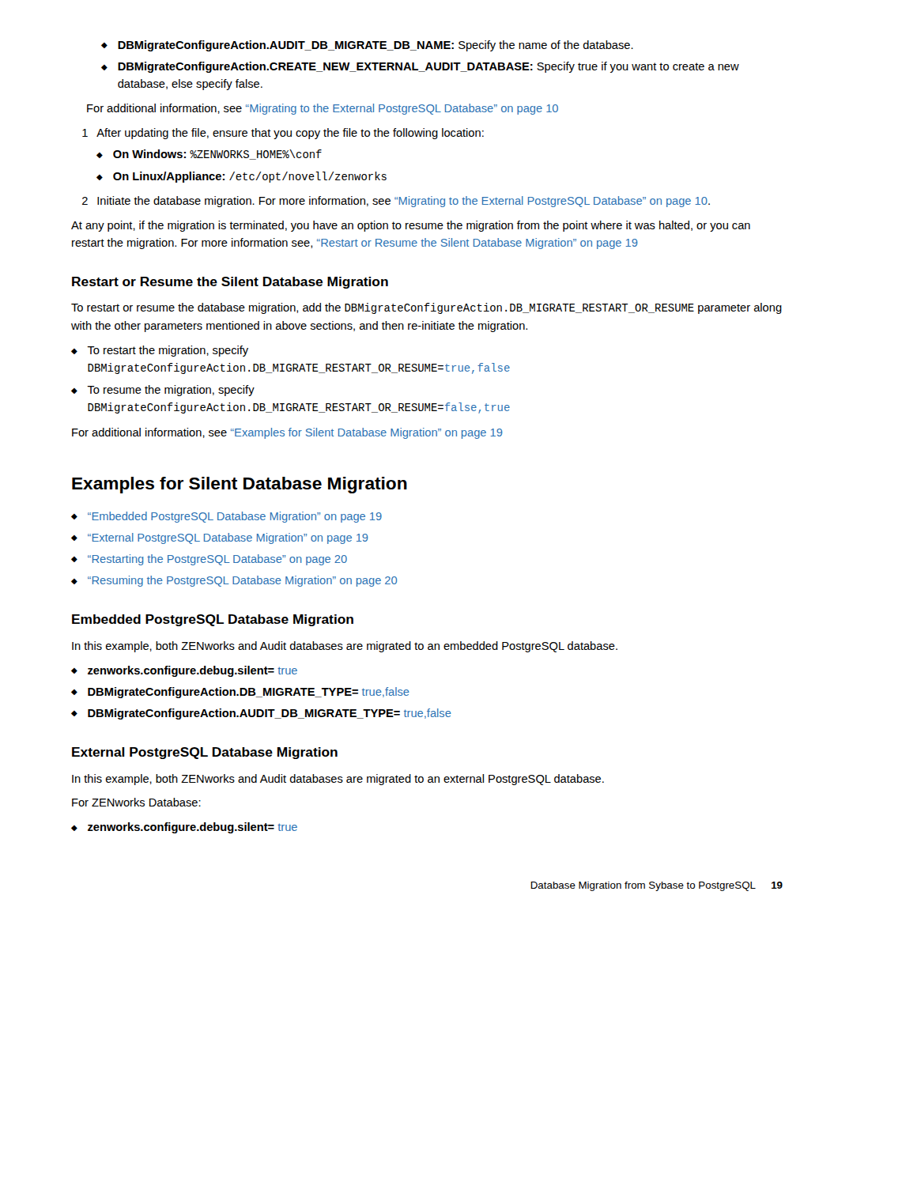DBMigrateConfigureAction.AUDIT_DB_MIGRATE_DB_NAME: Specify the name of the database.
DBMigrateConfigureAction.CREATE_NEW_EXTERNAL_AUDIT_DATABASE: Specify true if you want to create a new database, else specify false.
For additional information, see “Migrating to the External PostgreSQL Database” on page 10
After updating the file, ensure that you copy the file to the following location:
On Windows: %ZENWORKS_HOME%\conf
On Linux/Appliance: /etc/opt/novell/zenworks
Initiate the database migration. For more information, see “Migrating to the External PostgreSQL Database” on page 10.
At any point, if the migration is terminated, you have an option to resume the migration from the point where it was halted, or you can restart the migration. For more information see, “Restart or Resume the Silent Database Migration” on page 19
Restart or Resume the Silent Database Migration
To restart or resume the database migration, add the DBMigrateConfigureAction.DB_MIGRATE_RESTART_OR_RESUME parameter along with the other parameters mentioned in above sections, and then re-initiate the migration.
To restart the migration, specify
DBMigrateConfigureAction.DB_MIGRATE_RESTART_OR_RESUME=true,false
To resume the migration, specify
DBMigrateConfigureAction.DB_MIGRATE_RESTART_OR_RESUME=false,true
For additional information, see “Examples for Silent Database Migration” on page 19
Examples for Silent Database Migration
“Embedded PostgreSQL Database Migration” on page 19
“External PostgreSQL Database Migration” on page 19
“Restarting the PostgreSQL Database” on page 20
“Resuming the PostgreSQL Database Migration” on page 20
Embedded PostgreSQL Database Migration
In this example, both ZENworks and Audit databases are migrated to an embedded PostgreSQL database.
zenworks.configure.debug.silent= true
DBMigrateConfigureAction.DB_MIGRATE_TYPE= true,false
DBMigrateConfigureAction.AUDIT_DB_MIGRATE_TYPE= true,false
External PostgreSQL Database Migration
In this example, both ZENworks and Audit databases are migrated to an external PostgreSQL database.
For ZENworks Database:
zenworks.configure.debug.silent= true
Database Migration from Sybase to PostgreSQL 19